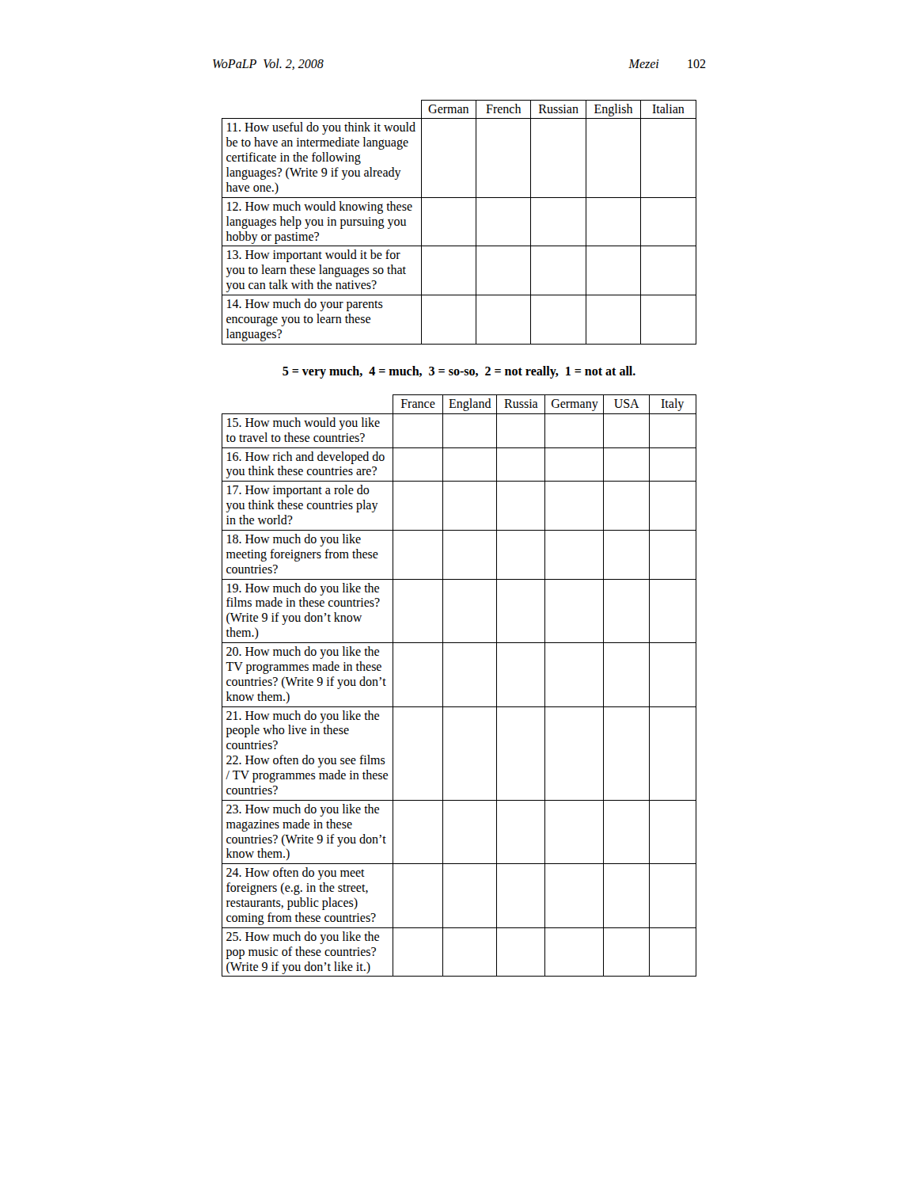WoPaLP Vol. 2, 2008
Mezei 102
| | German | French | Russian | English | Italian |
| 11. How useful do you think it would be to have an intermediate language certificate in the following languages? (Write 9 if you already have one.) | | | | | |
| 12. How much would knowing these languages help you in pursuing you hobby or pastime? | | | | | |
| 13. How important would it be for you to learn these languages so that you can talk with the natives? | | | | | |
| 14. How much do your parents encourage you to learn these languages? | | | | | |
5 = very much, 4 = much, 3 = so-so, 2 = not really, 1 = not at all.
| | France | England | Russia | Germany | USA | Italy |
| 15. How much would you like to travel to these countries? | | | | | | |
| 16. How rich and developed do you think these countries are? | | | | | | |
| 17. How important a role do you think these countries play in the world? | | | | | | |
| 18. How much do you like meeting foreigners from these countries? | | | | | | |
| 19. How much do you like the films made in these countries? (Write 9 if you don’t know them.) | | | | | | |
| 20. How much do you like the TV programmes made in these countries? (Write 9 if you don’t know them.) | | | | | | |
| 21. How much do you like the people who live in these countries? 22. How often do you see films / TV programmes made in these countries? | | | | | | |
| 23. How much do you like the magazines made in these countries? (Write 9 if you don’t know them.) | | | | | | |
| 24. How often do you meet foreigners (e.g. in the street, restaurants, public places) coming from these countries? | | | | | | |
| 25. How much do you like the pop music of these countries? (Write 9 if you don’t like it.) | | | | | | |